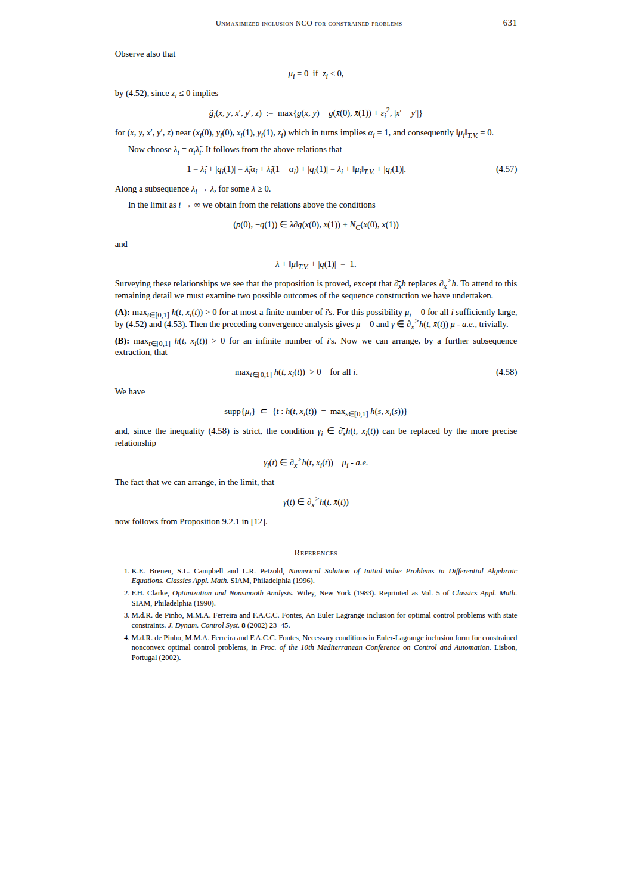Unmaximized inclusion NCO for constrained problems 631
Observe also that
μi = 0 if zi ≤ 0,
by (4.52), since zi ≤ 0 implies
g̃i(x, y, x′, y′, z) := max{g(x, y) − g(x̄(0), x̄(1)) + εi2, |x′ − y′|}
for (x, y, x′, y′, z) near (xi(0), yi(0), xi(1), yi(1), zi) which in turns implies αi = 1, and consequently ‖μi‖T.V. = 0.
Now choose λi = αi λ̃i. It follows from the above relations that
1 = λ̃i + |qi(1)| = λ̃i αi + λ̃i(1 − αi) + |qi(1)| = λi + ‖μi‖T.V. + |qi(1)|.
(4.57)
Along a subsequence λi → λ, for some λ ≥ 0.
In the limit as i → ∞ we obtain from the relations above the conditions
(p(0), −q(1)) ∈ λ∂g(x̄(0), x̄(1)) + NC(x̄(0), x̄(1))
and
λ + ‖μ‖T.V. + |q(1)| = 1.
Surveying these relationships we see that the proposition is proved, except that ∂̄xh replaces ∂x>h. To attend to this remaining detail we must examine two possible outcomes of the sequence construction we have undertaken.
(A): maxt∈[0,1] h(t, xi(t)) > 0 for at most a finite number of i's. For this possibility μi = 0 for all i sufficiently large, by (4.52) and (4.53). Then the preceding convergence analysis gives μ = 0 and γ ∈ ∂x>h(t, x̄(t)) μ - a.e., trivially.
(B): maxt∈[0,1] h(t, xi(t)) > 0 for an infinite number of i's. Now we can arrange, by a further subsequence extraction, that
maxt∈[0,1] h(t, xi(t)) > 0 for all i.
(4.58)
We have
supp{μi} ⊂ {t : h(t, xi(t)) = maxs∈[0,1] h(s, xi(s))}
and, since the inequality (4.58) is strict, the condition γi ∈ ∂̄xh(t, xi(t)) can be replaced by the more precise relationship
γi(t) ∈ ∂x>h(t, xi(t)) μi - a.e.
The fact that we can arrange, in the limit, that
γ(t) ∈ ∂x>h(t, x̄(t))
now follows from Proposition 9.2.1 in [12].
References
K.E. Brenen, S.L. Campbell and L.R. Petzold, Numerical Solution of Initial-Value Problems in Differential Algebraic Equations. Classics Appl. Math. SIAM, Philadelphia (1996).
F.H. Clarke, Optimization and Nonsmooth Analysis. Wiley, New York (1983). Reprinted as Vol. 5 of Classics Appl. Math. SIAM, Philadelphia (1990).
M.d.R. de Pinho, M.M.A. Ferreira and F.A.C.C. Fontes, An Euler-Lagrange inclusion for optimal control problems with state constraints. J. Dynam. Control Syst. 8 (2002) 23–45.
M.d.R. de Pinho, M.M.A. Ferreira and F.A.C.C. Fontes, Necessary conditions in Euler-Lagrange inclusion form for constrained nonconvex optimal control problems, in Proc. of the 10th Mediterranean Conference on Control and Automation. Lisbon, Portugal (2002).